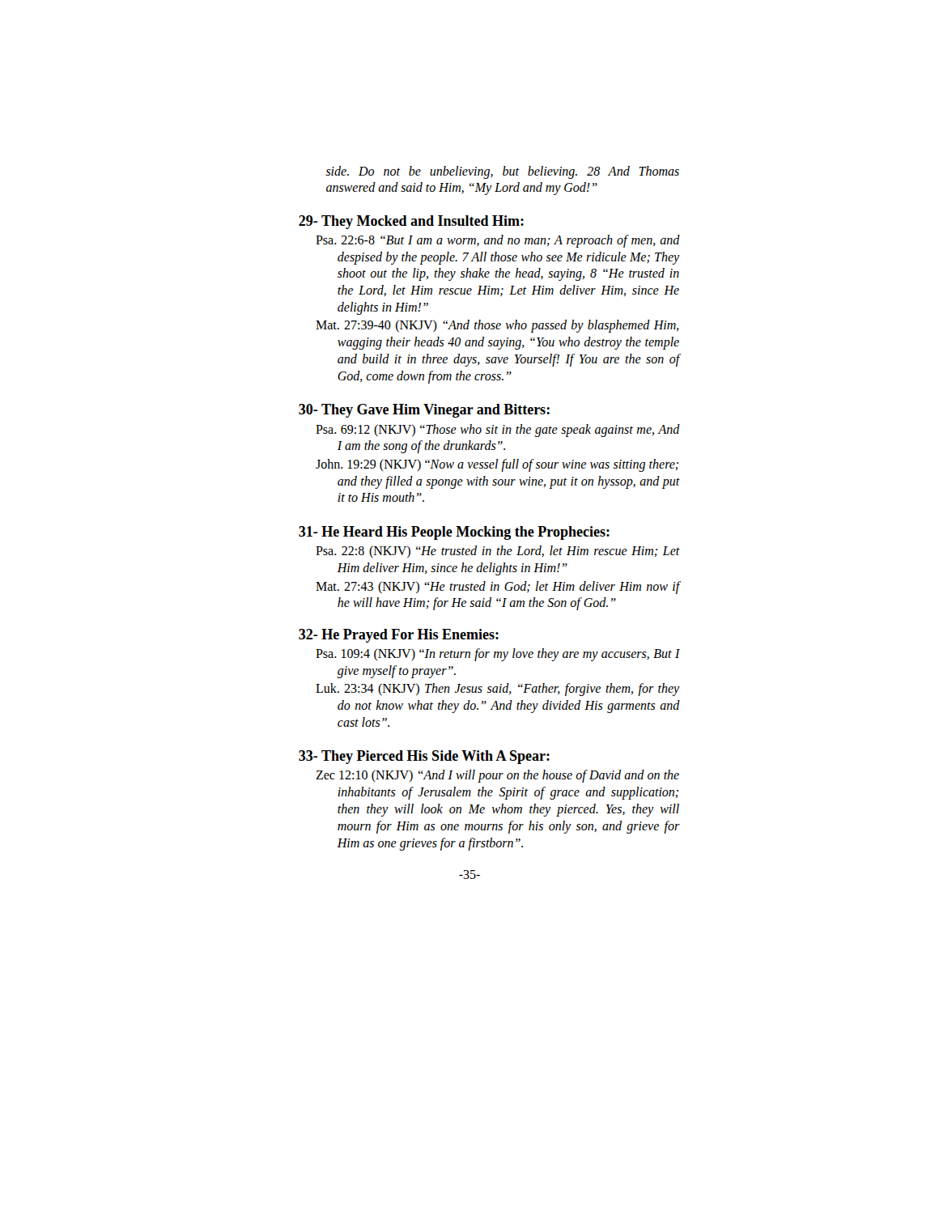side. Do not be unbelieving, but believing. 28 And Thomas answered and said to Him, “My Lord and my God!”
29- They Mocked and Insulted Him:
Psa. 22:6-8 “But I am a worm, and no man; A reproach of men, and despised by the people. 7 All those who see Me ridicule Me; They shoot out the lip, they shake the head, saying, 8 “He trusted in the Lord, let Him rescue Him; Let Him deliver Him, since He delights in Him!”
Mat. 27:39-40 (NKJV) “And those who passed by blasphemed Him, wagging their heads 40 and saying, “You who destroy the temple and build it in three days, save Yourself! If You are the son of God, come down from the cross.”
30- They Gave Him Vinegar and Bitters:
Psa. 69:12 (NKJV) “Those who sit in the gate speak against me, And I am the song of the drunkards”.
John. 19:29 (NKJV) “Now a vessel full of sour wine was sitting there; and they filled a sponge with sour wine, put it on hyssop, and put it to His mouth”.
31- He Heard His People Mocking the Prophecies:
Psa. 22:8 (NKJV) “He trusted in the Lord, let Him rescue Him; Let Him deliver Him, since he delights in Him!”
Mat. 27:43 (NKJV) “He trusted in God; let Him deliver Him now if he will have Him; for He said “I am the Son of God.”
32- He Prayed For His Enemies:
Psa. 109:4 (NKJV) “In return for my love they are my accusers, But I give myself to prayer”.
Luk. 23:34 (NKJV) Then Jesus said, “Father, forgive them, for they do not know what they do.” And they divided His garments and cast lots”.
33- They Pierced His Side With A Spear:
Zec 12:10 (NKJV) “And I will pour on the house of David and on the inhabitants of Jerusalem the Spirit of grace and supplication; then they will look on Me whom they pierced. Yes, they will mourn for Him as one mourns for his only son, and grieve for Him as one grieves for a firstborn”.
-35-